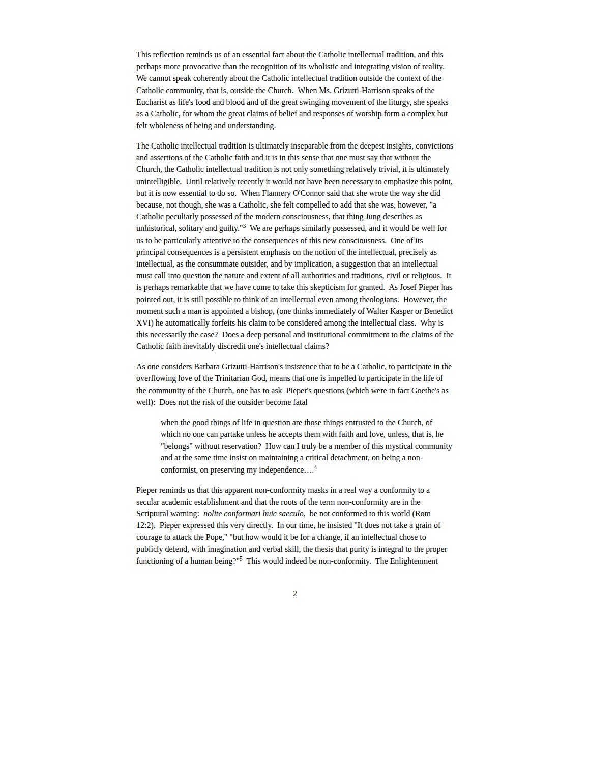This reflection reminds us of an essential fact about the Catholic intellectual tradition, and this perhaps more provocative than the recognition of its wholistic and integrating vision of reality. We cannot speak coherently about the Catholic intellectual tradition outside the context of the Catholic community, that is, outside the Church. When Ms. Grizutti-Harrison speaks of the Eucharist as life's food and blood and of the great swinging movement of the liturgy, she speaks as a Catholic, for whom the great claims of belief and responses of worship form a complex but felt wholeness of being and understanding.
The Catholic intellectual tradition is ultimately inseparable from the deepest insights, convictions and assertions of the Catholic faith and it is in this sense that one must say that without the Church, the Catholic intellectual tradition is not only something relatively trivial, it is ultimately unintelligible. Until relatively recently it would not have been necessary to emphasize this point, but it is now essential to do so. When Flannery O'Connor said that she wrote the way she did because, not though, she was a Catholic, she felt compelled to add that she was, however, "a Catholic peculiarly possessed of the modern consciousness, that thing Jung describes as unhistorical, solitary and guilty."3 We are perhaps similarly possessed, and it would be well for us to be particularly attentive to the consequences of this new consciousness. One of its principal consequences is a persistent emphasis on the notion of the intellectual, precisely as intellectual, as the consummate outsider, and by implication, a suggestion that an intellectual must call into question the nature and extent of all authorities and traditions, civil or religious. It is perhaps remarkable that we have come to take this skepticism for granted. As Josef Pieper has pointed out, it is still possible to think of an intellectual even among theologians. However, the moment such a man is appointed a bishop, (one thinks immediately of Walter Kasper or Benedict XVI) he automatically forfeits his claim to be considered among the intellectual class. Why is this necessarily the case? Does a deep personal and institutional commitment to the claims of the Catholic faith inevitably discredit one's intellectual claims?
As one considers Barbara Grizutti-Harrison's insistence that to be a Catholic, to participate in the overflowing love of the Trinitarian God, means that one is impelled to participate in the life of the community of the Church, one has to ask Pieper's questions (which were in fact Goethe's as well): Does not the risk of the outsider become fatal
when the good things of life in question are those things entrusted to the Church, of which no one can partake unless he accepts them with faith and love, unless, that is, he "belongs" without reservation? How can I truly be a member of this mystical community and at the same time insist on maintaining a critical detachment, on being a non-conformist, on preserving my independence….4
Pieper reminds us that this apparent non-conformity masks in a real way a conformity to a secular academic establishment and that the roots of the term non-conformity are in the Scriptural warning: nolite conformari huic saeculo, be not conformed to this world (Rom 12:2). Pieper expressed this very directly. In our time, he insisted "It does not take a grain of courage to attack the Pope," "but how would it be for a change, if an intellectual chose to publicly defend, with imagination and verbal skill, the thesis that purity is integral to the proper functioning of a human being?"5 This would indeed be non-conformity. The Enlightenment
2